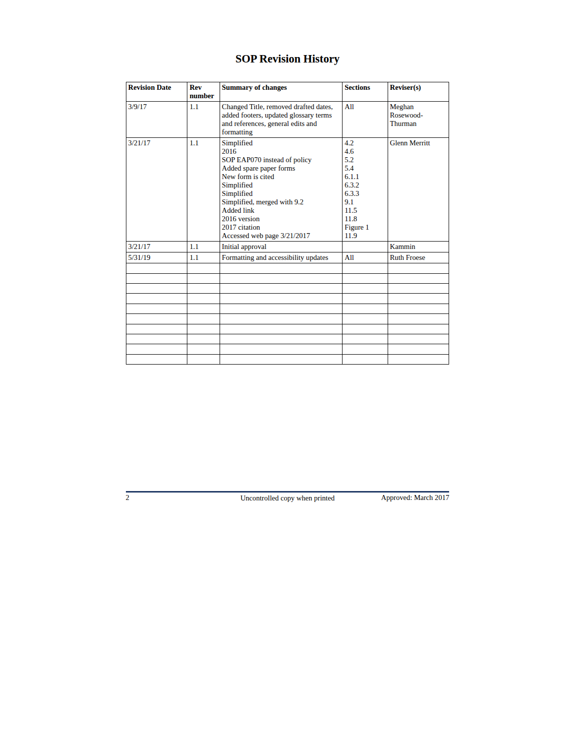SOP Revision History
| Revision Date | Rev number | Summary of changes | Sections | Reviser(s) |
| --- | --- | --- | --- | --- |
| 3/9/17 | 1.1 | Changed Title, removed drafted dates, added footers, updated glossary terms and references, general edits and formatting | All | Meghan Rosewood-Thurman |
| 3/21/17 | 1.1 | Simplified 2016 SOP EAP070 instead of policy Added spare paper forms New form is cited Simplified Simplified Simplified, merged with 9.2 Added link 2016 version 2017 citation Accessed web page 3/21/2017 | 4.2 4.6 5.2 5.4 6.1.1 6.3.2 6.3.3 9.1 11.5 11.8 Figure 1 11.9 | Glenn Merritt |
| 3/21/17 | 1.1 | Initial approval | | Kammin |
| 5/31/19 | 1.1 | Formatting and accessibility updates | All | Ruth Froese |
2
Approved: March 2017
Uncontrolled copy when printed